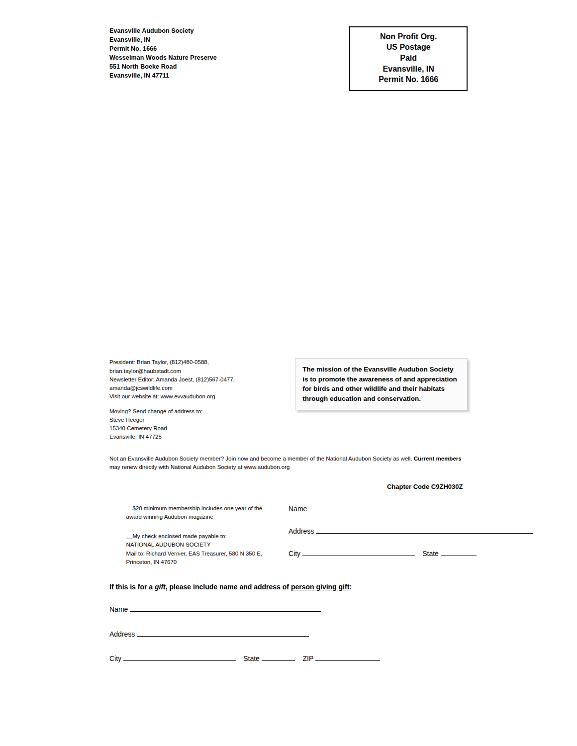Evansville Audubon Society
Evansville, IN
Permit No. 1666
Wesselman Woods Nature Preserve
551 North Boeke Road
Evansville, IN 47711
Non Profit Org.
US Postage
Paid
Evansville, IN
Permit No. 1666
President: Brian Taylor, (812)480-0588, brian.taylor@haubstadt.com
Newsletter Editor: Amanda Joest, (812)567-0477, amanda@jcswildlife.com
Visit our website at: www.evvaudubon.org
Moving? Send change of address to:
Steve Heeger
15340 Cemetery Road
Evansville, IN 47725
The mission of the Evansville Audubon Society is to promote the awareness of and appreciation for birds and other wildlife and their habitats through education and conservation.
Not an Evansville Audubon Society member? Join now and become a member of the National Audubon Society as well. Current members may renew directly with National Audubon Society at www.audubon.org
Chapter Code C9ZH030Z
__$20 minimum membership includes one year of the award winning Audubon magazine
__My check enclosed made payable to:
NATIONAL AUDUBON SOCIETY
Mail to: Richard Vernier, EAS Treasurer, 580 N 350 E, Princeton, IN 47670
Name
Address
City State
If this is for a gift, please include name and address of person giving gift:
Name
Address
City State ZIP